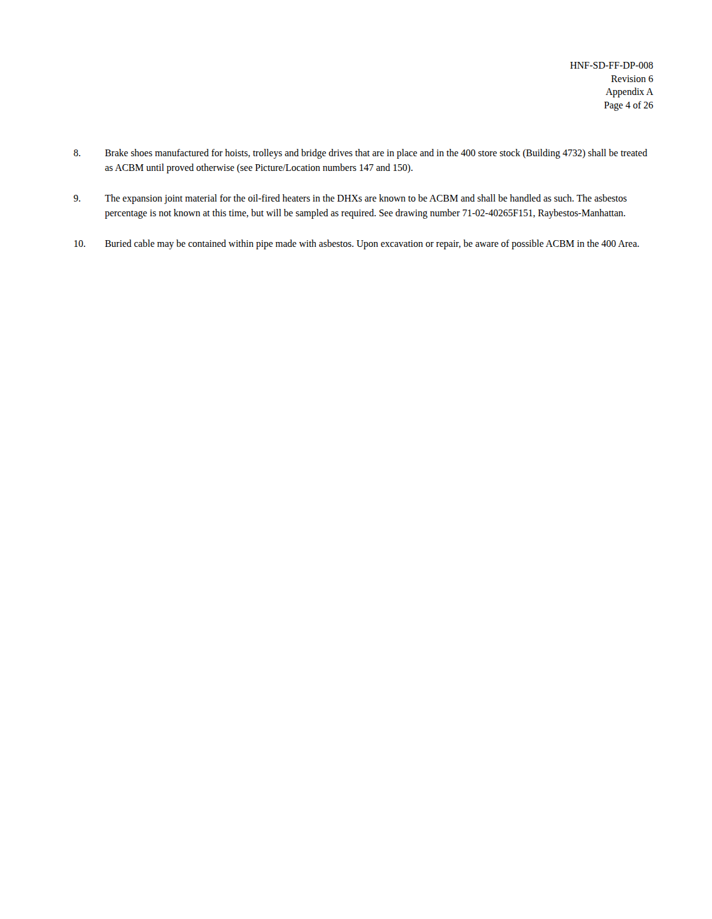HNF-SD-FF-DP-008
Revision 6
Appendix A
Page 4 of 26
8. Brake shoes manufactured for hoists, trolleys and bridge drives that are in place and in the 400 store stock (Building 4732) shall be treated as ACBM until proved otherwise (see Picture/Location numbers 147 and 150).
9. The expansion joint material for the oil-fired heaters in the DHXs are known to be ACBM and shall be handled as such. The asbestos percentage is not known at this time, but will be sampled as required. See drawing number 71-02-40265F151, Raybestos-Manhattan.
10. Buried cable may be contained within pipe made with asbestos. Upon excavation or repair, be aware of possible ACBM in the 400 Area.